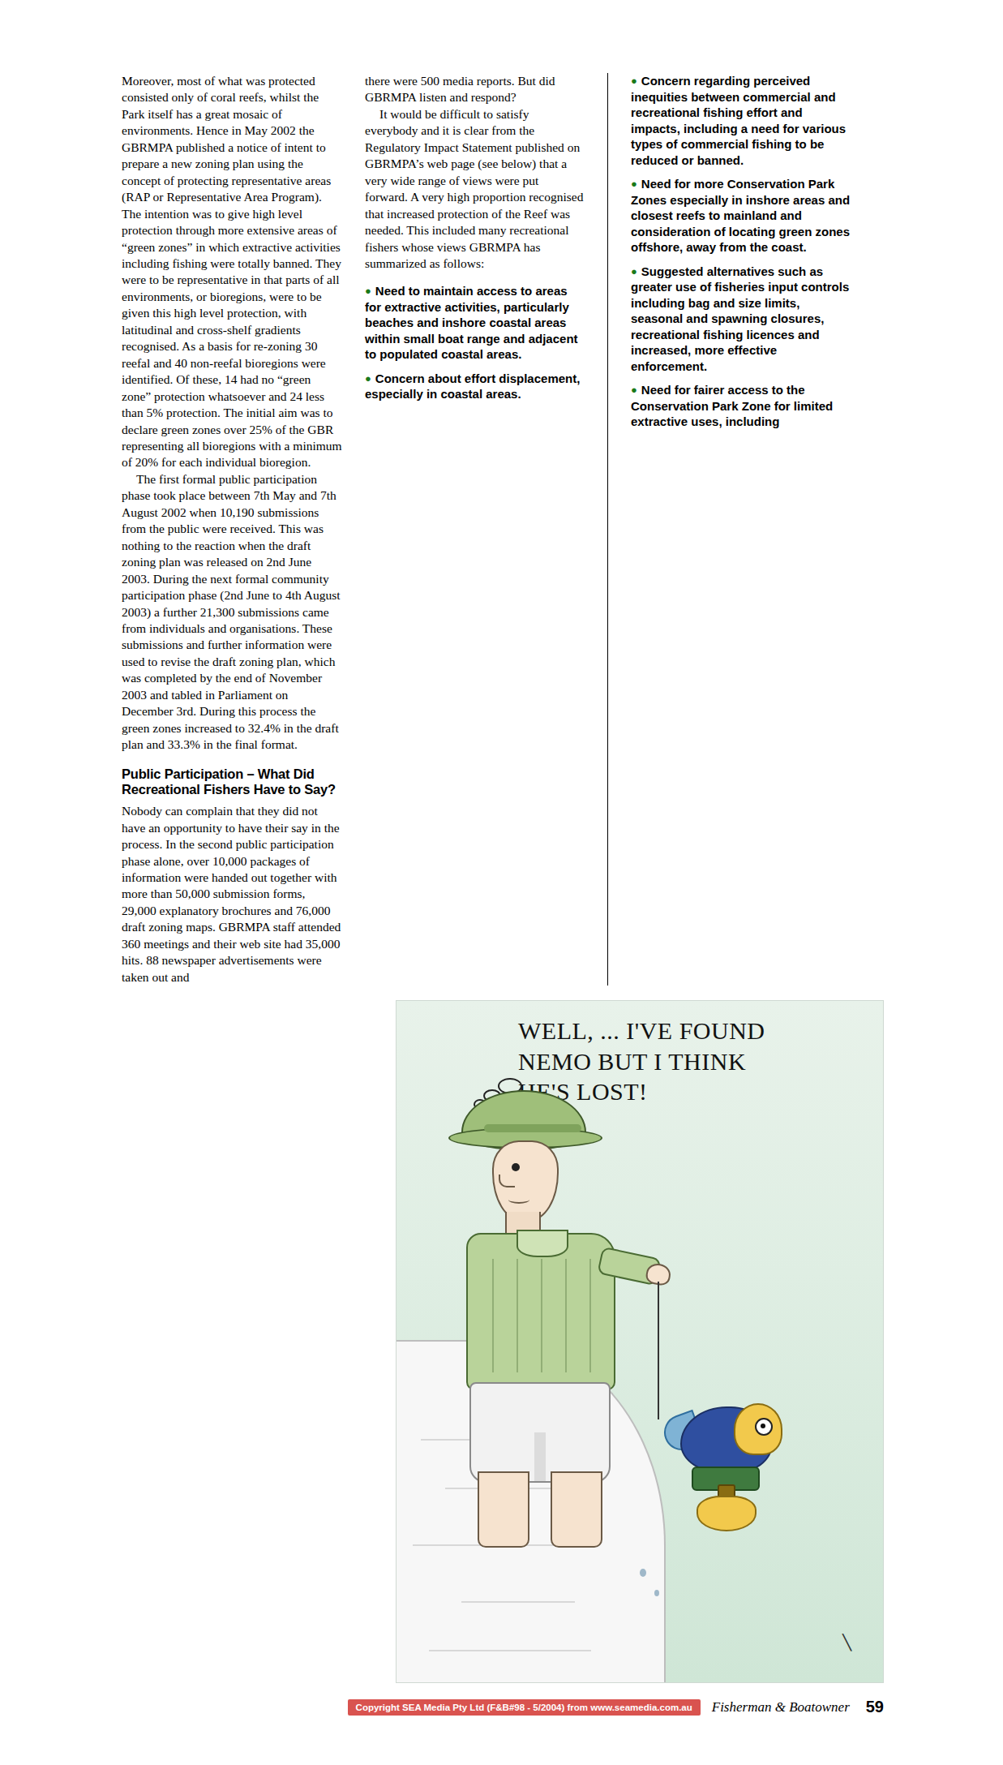Moreover, most of what was protected consisted only of coral reefs, whilst the Park itself has a great mosaic of environments. Hence in May 2002 the GBRMPA published a notice of intent to prepare a new zoning plan using the concept of protecting representative areas (RAP or Representative Area Program). The intention was to give high level protection through more extensive areas of “green zones” in which extractive activities including fishing were totally banned. They were to be representative in that parts of all environments, or bioregions, were to be given this high level protection, with latitudinal and cross-shelf gradients recognised. As a basis for re-zoning 30 reefal and 40 non-reefal bioregions were identified. Of these, 14 had no “green zone” protection whatsoever and 24 less than 5% protection. The initial aim was to declare green zones over 25% of the GBR representing all bioregions with a minimum of 20% for each individual bioregion.
The first formal public participation phase took place between 7th May and 7th August 2002 when 10,190 submissions from the public were received. This was nothing to the reaction when the draft zoning plan was released on 2nd June 2003. During the next formal community participation phase (2nd June to 4th August 2003) a further 21,300 submissions came from individuals and organisations. These submissions and further information were used to revise the draft zoning plan, which was completed by the end of November 2003 and tabled in Parliament on December 3rd. During this process the green zones increased to 32.4% in the draft plan and 33.3% in the final format.
Public Participation – What Did Recreational Fishers Have to Say?
Nobody can complain that they did not have an opportunity to have their say in the process. In the second public participation phase alone, over 10,000 packages of information were handed out together with more than 50,000 submission forms, 29,000 explanatory brochures and 76,000 draft zoning maps. GBRMPA staff attended 360 meetings and their web site had 35,000 hits. 88 newspaper advertisements were taken out and
there were 500 media reports. But did GBRMPA listen and respond?
It would be difficult to satisfy everybody and it is clear from the Regulatory Impact Statement published on GBRMPA’s web page (see below) that a very wide range of views were put forward. A very high proportion recognised that increased protection of the Reef was needed. This included many recreational fishers whose views GBRMPA has summarized as follows:
Need to maintain access to areas for extractive activities, particularly beaches and inshore coastal areas within small boat range and adjacent to populated coastal areas.
Concern about effort displacement, especially in coastal areas.
Concern regarding perceived inequities between commercial and recreational fishing effort and impacts, including a need for various types of commercial fishing to be reduced or banned.
Need for more Conservation Park Zones especially in inshore areas and closest reefs to mainland and consideration of locating green zones offshore, away from the coast.
Suggested alternatives such as greater use of fisheries input controls including bag and size limits, seasonal and spawning closures, recreational fishing licences and increased, more effective enforcement.
Need for fairer access to the Conservation Park Zone for limited extractive uses, including
WELL, ... I'VE FOUND
NEMO BUT I THINK
HE'S LOST!
\
Copyright SEA Media Pty Ltd (F&B#98 - 5/2004) from www.seamedia.com.au Fisherman & Boatowner 59